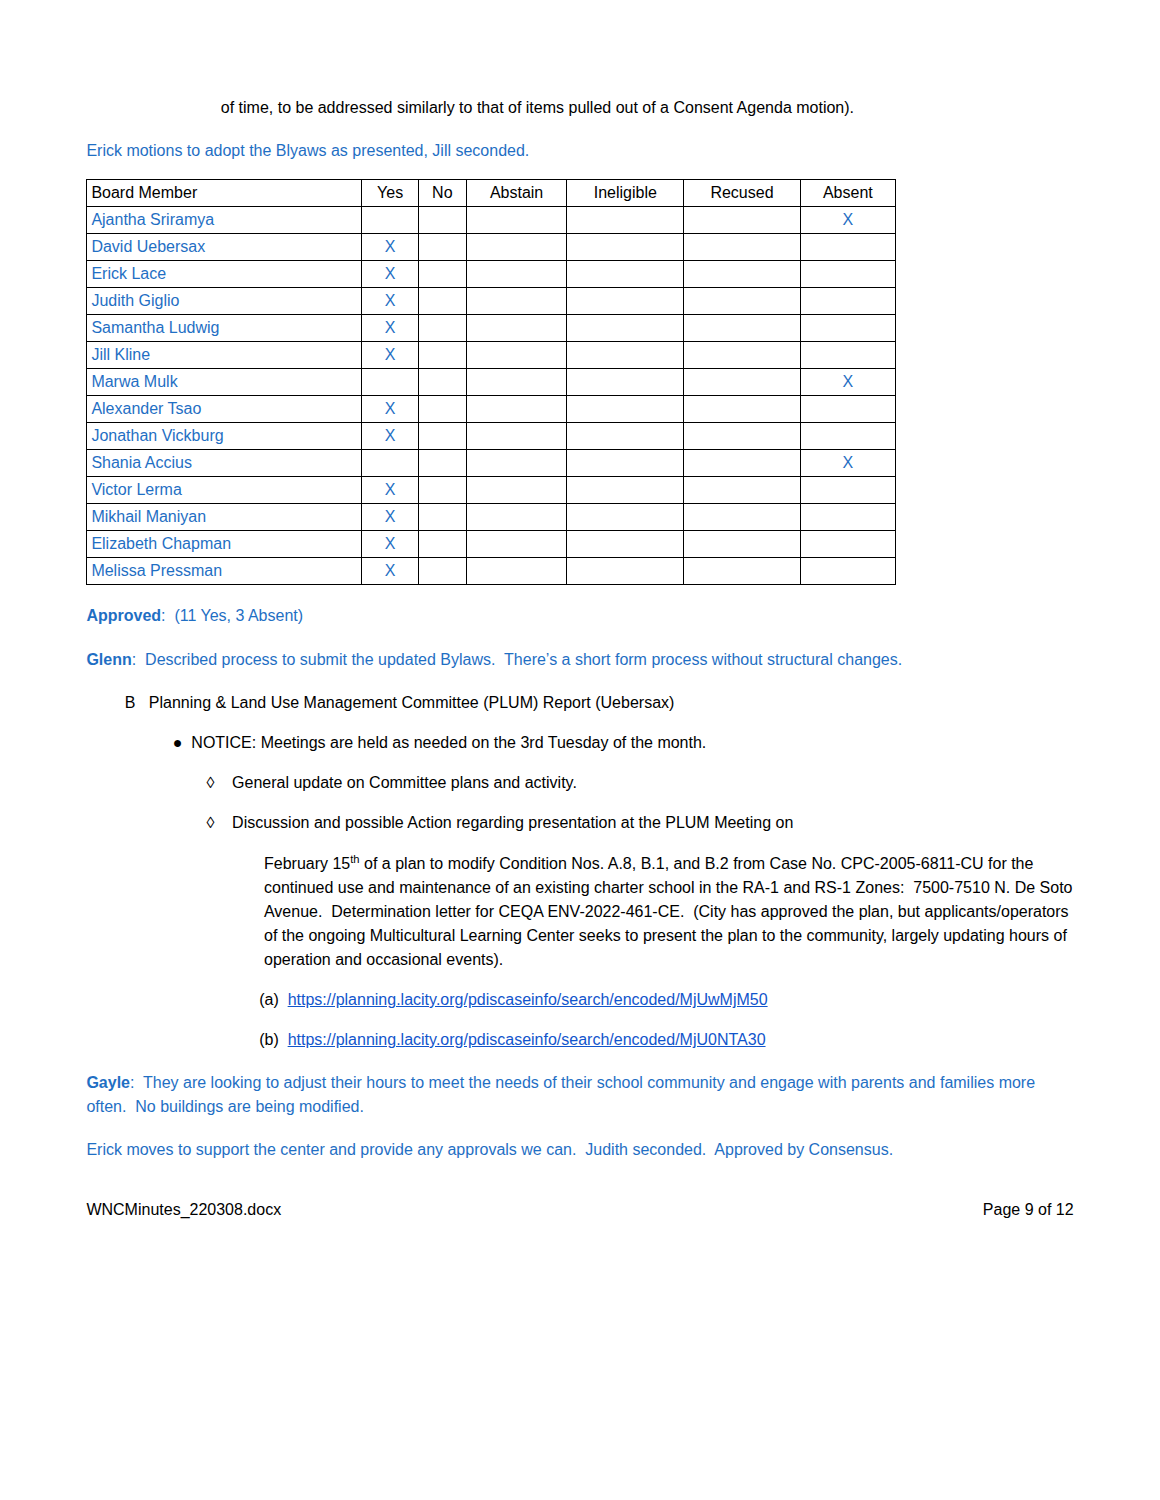of time, to be addressed similarly to that of items pulled out of a Consent Agenda motion).
Erick motions to adopt the Blyaws as presented, Jill seconded.
| Board Member | Yes | No | Abstain | Ineligible | Recused | Absent |
| --- | --- | --- | --- | --- | --- | --- |
| Ajantha Sriramya | | | | | | X |
| David Uebersax | X | | | | | |
| Erick Lace | X | | | | | |
| Judith Giglio | X | | | | | |
| Samantha Ludwig | X | | | | | |
| Jill Kline | X | | | | | |
| Marwa Mulk | | | | | | X |
| Alexander Tsao | X | | | | | |
| Jonathan Vickburg | X | | | | | |
| Shania Accius | | | | | | X |
| Victor Lerma | X | | | | | |
| Mikhail Maniyan | X | | | | | |
| Elizabeth Chapman | X | | | | | |
| Melissa Pressman | X | | | | | |
Approved: (11 Yes, 3 Absent)
Glenn: Described process to submit the updated Bylaws. There’s a short form process without structural changes.
B Planning & Land Use Management Committee (PLUM) Report (Uebersax)
● NOTICE: Meetings are held as needed on the 3rd Tuesday of the month.
◊ General update on Committee plans and activity.
◊ Discussion and possible Action regarding presentation at the PLUM Meeting on
February 15th of a plan to modify Condition Nos. A.8, B.1, and B.2 from Case No. CPC-2005-6811-CU for the continued use and maintenance of an existing charter school in the RA-1 and RS-1 Zones: 7500-7510 N. De Soto Avenue. Determination letter for CEQA ENV-2022-461-CE. (City has approved the plan, but applicants/operators of the ongoing Multicultural Learning Center seeks to present the plan to the community, largely updating hours of operation and occasional events).
(a) https://planning.lacity.org/pdiscaseinfo/search/encoded/MjUwMjM50
(b) https://planning.lacity.org/pdiscaseinfo/search/encoded/MjU0NTA30
Gayle: They are looking to adjust their hours to meet the needs of their school community and engage with parents and families more often. No buildings are being modified.
Erick moves to support the center and provide any approvals we can. Judith seconded. Approved by Consensus.
WNCMinutes_220308.docx Page 9 of 12